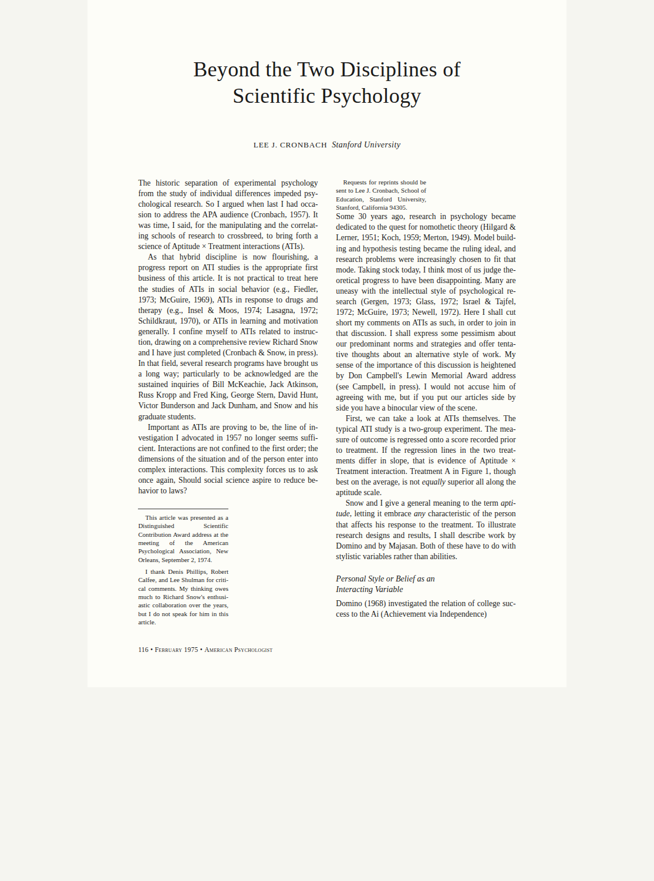Beyond the Two Disciplines of
Scientific Psychology
Lee J. Cronbach Stanford University
The historic separation of experimental psychology from the study of individual differences impeded psychological research. So I argued when last I had occasion to address the APA audience (Cronbach, 1957). It was time, I said, for the manipulating and the correlating schools of research to crossbreed, to bring forth a science of Aptitude × Treatment interactions (ATIs).
As that hybrid discipline is now flourishing, a progress report on ATI studies is the appropriate first business of this article. It is not practical to treat here the studies of ATIs in social behavior (e.g., Fiedler, 1973; McGuire, 1969), ATIs in response to drugs and therapy (e.g., Insel & Moos, 1974; Lasagna, 1972; Schildkraut, 1970), or ATIs in learning and motivation generally. I confine myself to ATIs related to instruction, drawing on a comprehensive review Richard Snow and I have just completed (Cronbach & Snow, in press). In that field, several research programs have brought us a long way; particularly to be acknowledged are the sustained inquiries of Bill McKeachie, Jack Atkinson, Russ Kropp and Fred King, George Stern, David Hunt, Victor Bunderson and Jack Dunham, and Snow and his graduate students.
Important as ATIs are proving to be, the line of investigation I advocated in 1957 no longer seems sufficient. Interactions are not confined to the first order; the dimensions of the situation and of the person enter into complex interactions. This complexity forces us to ask once again, Should social science aspire to reduce behavior to laws?
This article was presented as a Distinguished Scientific Contribution Award address at the meeting of the American Psychological Association, New Orleans, September 2, 1974.
I thank Denis Phillips, Robert Calfee, and Lee Shulman for critical comments. My thinking owes much to Richard Snow's enthusiastic collaboration over the years, but I do not speak for him in this article.
Requests for reprints should be sent to Lee J. Cronbach, School of Education, Stanford University, Stanford, California 94305.
Some 30 years ago, research in psychology became dedicated to the quest for nomothetic theory (Hilgard & Lerner, 1951; Koch, 1959; Merton, 1949). Model building and hypothesis testing became the ruling ideal, and research problems were increasingly chosen to fit that mode. Taking stock today, I think most of us judge theoretical progress to have been disappointing. Many are uneasy with the intellectual style of psychological research (Gergen, 1973; Glass, 1972; Israel & Tajfel, 1972; McGuire, 1973; Newell, 1972). Here I shall cut short my comments on ATIs as such, in order to join in that discussion. I shall express some pessimism about our predominant norms and strategies and offer tentative thoughts about an alternative style of work. My sense of the importance of this discussion is heightened by Don Campbell's Lewin Memorial Award address (see Campbell, in press). I would not accuse him of agreeing with me, but if you put our articles side by side you have a binocular view of the scene.
First, we can take a look at ATIs themselves. The typical ATI study is a two-group experiment. The measure of outcome is regressed onto a score recorded prior to treatment. If the regression lines in the two treatments differ in slope, that is evidence of Aptitude × Treatment interaction. Treatment A in Figure 1, though best on the average, is not equally superior all along the aptitude scale.
Snow and I give a general meaning to the term aptitude, letting it embrace any characteristic of the person that affects his response to the treatment. To illustrate research designs and results, I shall describe work by Domino and by Majasan. Both of these have to do with stylistic variables rather than abilities.
Personal Style or Belief as an
Interacting Variable
Domino (1968) investigated the relation of college success to the Ai (Achievement via Independence)
116 • February 1975 • American Psychologist